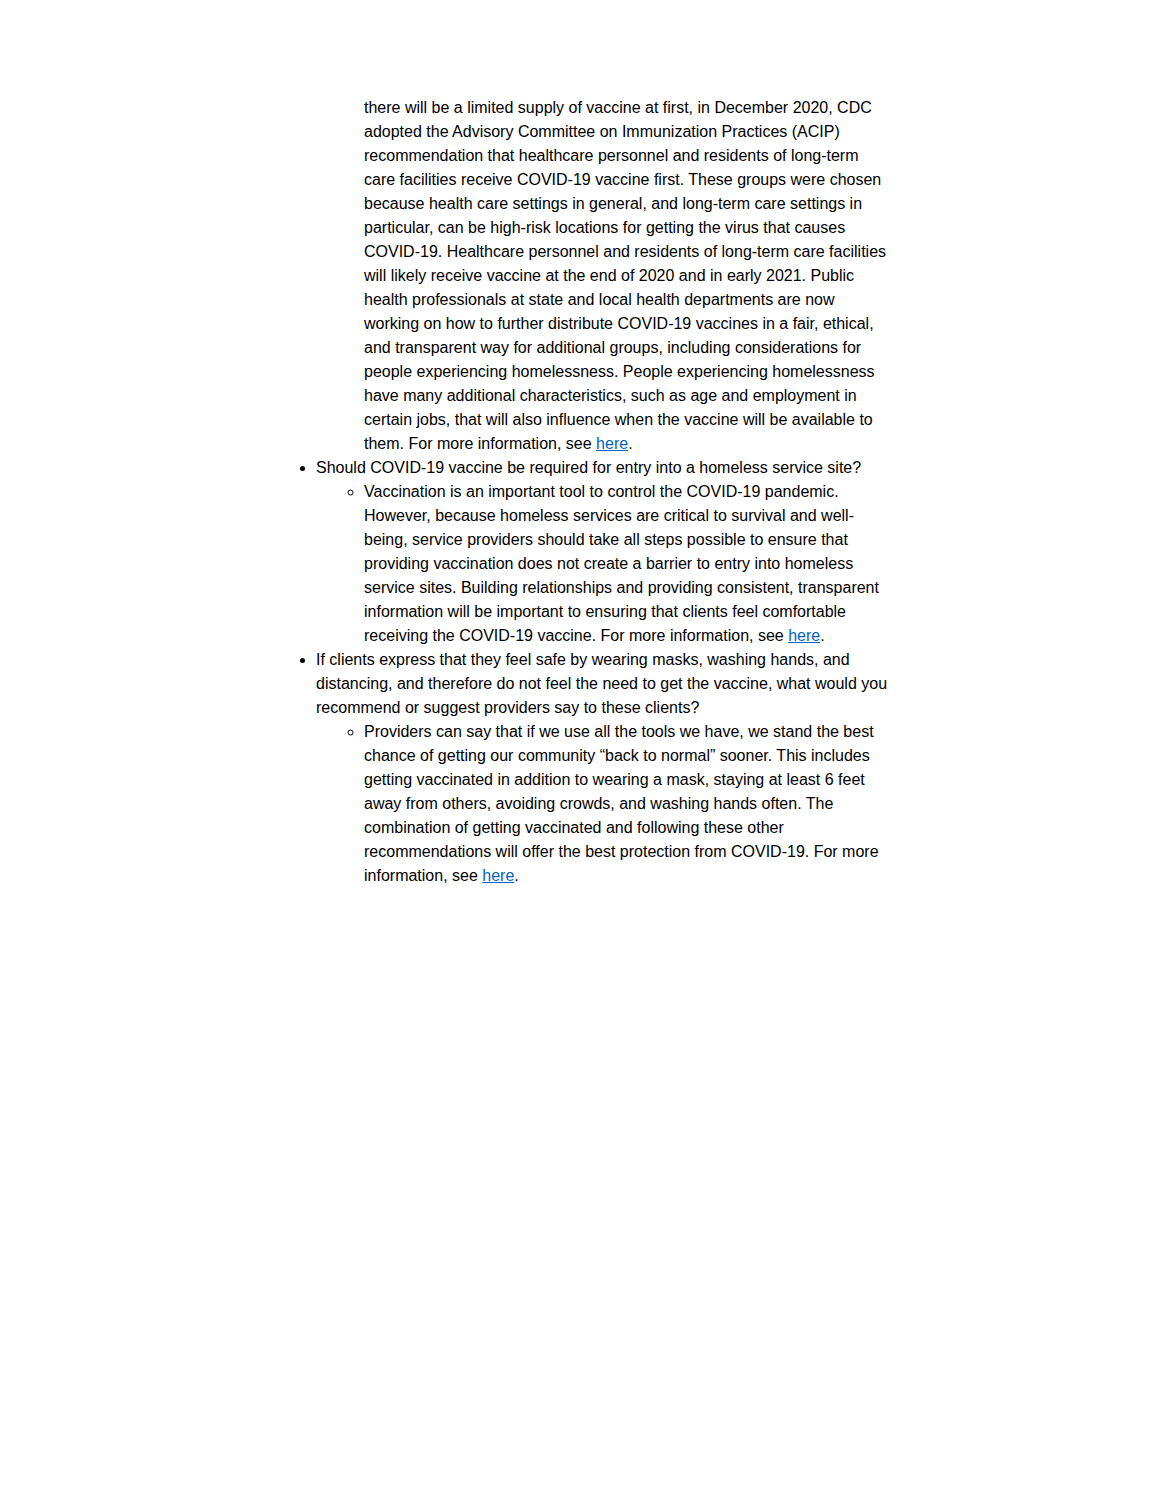there will be a limited supply of vaccine at first, in December 2020, CDC adopted the Advisory Committee on Immunization Practices (ACIP) recommendation that healthcare personnel and residents of long-term care facilities receive COVID-19 vaccine first. These groups were chosen because health care settings in general, and long-term care settings in particular, can be high-risk locations for getting the virus that causes COVID-19. Healthcare personnel and residents of long-term care facilities will likely receive vaccine at the end of 2020 and in early 2021. Public health professionals at state and local health departments are now working on how to further distribute COVID-19 vaccines in a fair, ethical, and transparent way for additional groups, including considerations for people experiencing homelessness. People experiencing homelessness have many additional characteristics, such as age and employment in certain jobs, that will also influence when the vaccine will be available to them. For more information, see here.
Should COVID-19 vaccine be required for entry into a homeless service site?
Vaccination is an important tool to control the COVID-19 pandemic. However, because homeless services are critical to survival and well-being, service providers should take all steps possible to ensure that providing vaccination does not create a barrier to entry into homeless service sites. Building relationships and providing consistent, transparent information will be important to ensuring that clients feel comfortable receiving the COVID-19 vaccine. For more information, see here.
If clients express that they feel safe by wearing masks, washing hands, and distancing, and therefore do not feel the need to get the vaccine, what would you recommend or suggest providers say to these clients?
Providers can say that if we use all the tools we have, we stand the best chance of getting our community “back to normal” sooner. This includes getting vaccinated in addition to wearing a mask, staying at least 6 feet away from others, avoiding crowds, and washing hands often. The combination of getting vaccinated and following these other recommendations will offer the best protection from COVID-19. For more information, see here.